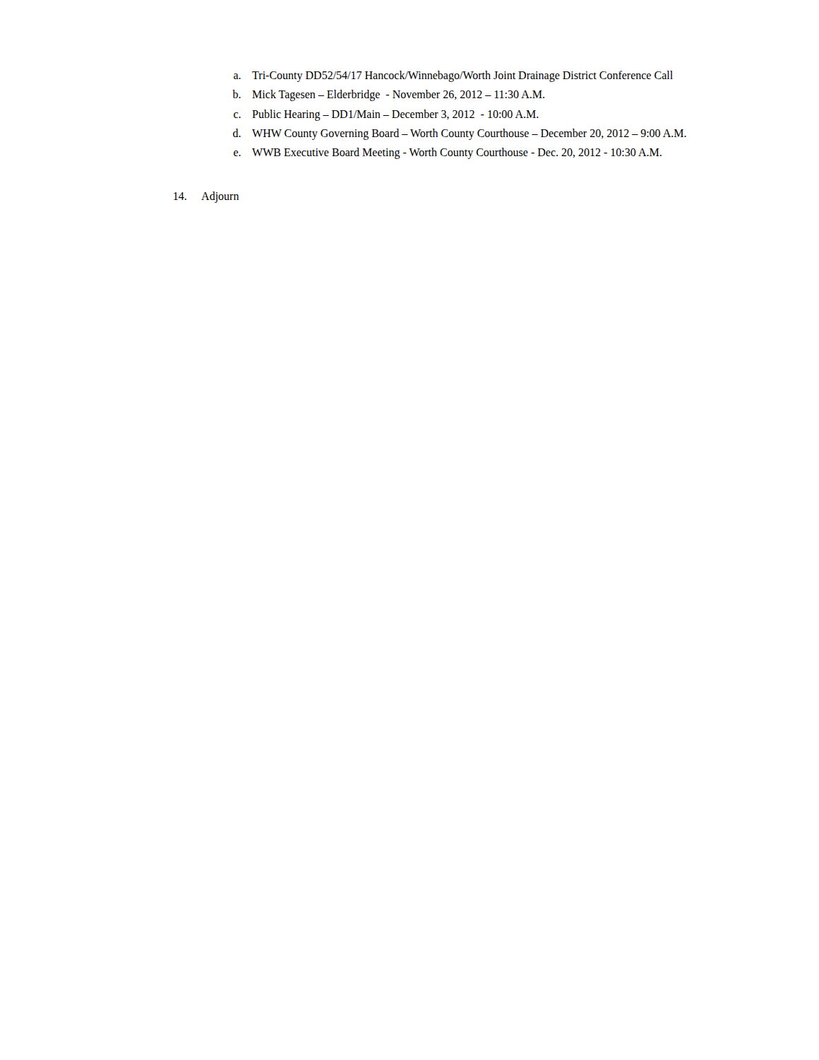Tri-County DD52/54/17 Hancock/Winnebago/Worth Joint Drainage District Conference Call
Mick Tagesen – Elderbridge - November 26, 2012 – 11:30 A.M.
Public Hearing – DD1/Main – December 3, 2012 - 10:00 A.M.
WHW County Governing Board – Worth County Courthouse – December 20, 2012 – 9:00 A.M.
WWB Executive Board Meeting - Worth County Courthouse - Dec. 20, 2012 - 10:30 A.M.
14. Adjourn